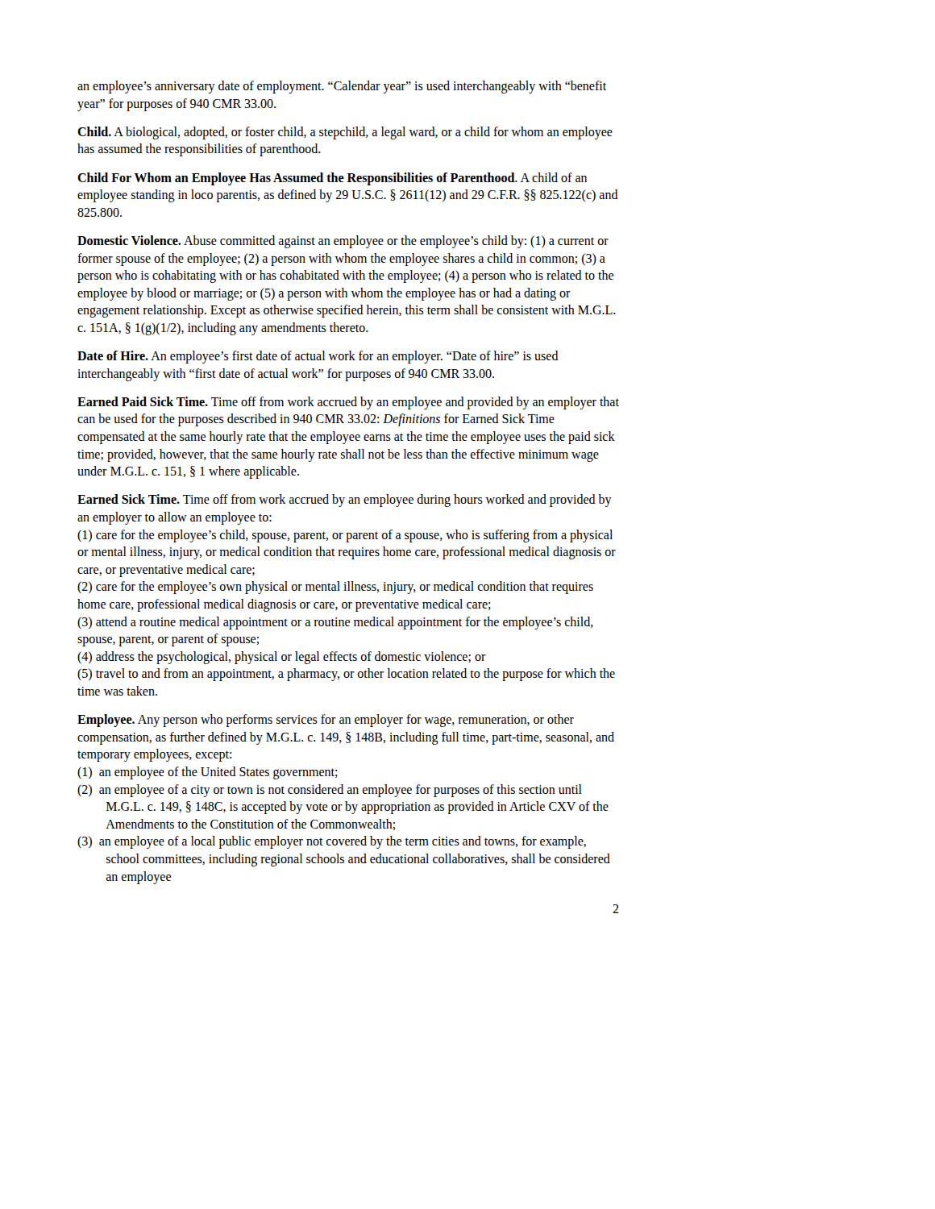an employee’s anniversary date of employment. “Calendar year” is used interchangeably with “benefit year” for purposes of 940 CMR 33.00.
Child. A biological, adopted, or foster child, a stepchild, a legal ward, or a child for whom an employee has assumed the responsibilities of parenthood.
Child For Whom an Employee Has Assumed the Responsibilities of Parenthood. A child of an employee standing in loco parentis, as defined by 29 U.S.C. § 2611(12) and 29 C.F.R. §§ 825.122(c) and 825.800.
Domestic Violence. Abuse committed against an employee or the employee’s child by: (1) a current or former spouse of the employee; (2) a person with whom the employee shares a child in common; (3) a person who is cohabitating with or has cohabitated with the employee; (4) a person who is related to the employee by blood or marriage; or (5) a person with whom the employee has or had a dating or engagement relationship. Except as otherwise specified herein, this term shall be consistent with M.G.L. c. 151A, § 1(g)(1/2), including any amendments thereto.
Date of Hire. An employee’s first date of actual work for an employer. “Date of hire” is used interchangeably with “first date of actual work” for purposes of 940 CMR 33.00.
Earned Paid Sick Time. Time off from work accrued by an employee and provided by an employer that can be used for the purposes described in 940 CMR 33.02: Definitions for Earned Sick Time compensated at the same hourly rate that the employee earns at the time the employee uses the paid sick time; provided, however, that the same hourly rate shall not be less than the effective minimum wage under M.G.L. c. 151, § 1 where applicable.
Earned Sick Time. Time off from work accrued by an employee during hours worked and provided by an employer to allow an employee to:
(1) care for the employee’s child, spouse, parent, or parent of a spouse, who is suffering from a physical or mental illness, injury, or medical condition that requires home care, professional medical diagnosis or care, or preventative medical care;
(2) care for the employee’s own physical or mental illness, injury, or medical condition that requires home care, professional medical diagnosis or care, or preventative medical care;
(3) attend a routine medical appointment or a routine medical appointment for the employee’s child, spouse, parent, or parent of spouse;
(4) address the psychological, physical or legal effects of domestic violence; or
(5) travel to and from an appointment, a pharmacy, or other location related to the purpose for which the time was taken.
Employee. Any person who performs services for an employer for wage, remuneration, or other compensation, as further defined by M.G.L. c. 149, § 148B, including full time, part-time, seasonal, and temporary employees, except:
(1) an employee of the United States government;
(2) an employee of a city or town is not considered an employee for purposes of this section until M.G.L. c. 149, § 148C, is accepted by vote or by appropriation as provided in Article CXV of the Amendments to the Constitution of the Commonwealth;
(3) an employee of a local public employer not covered by the term cities and towns, for example, school committees, including regional schools and educational collaboratives, shall be considered an employee
2